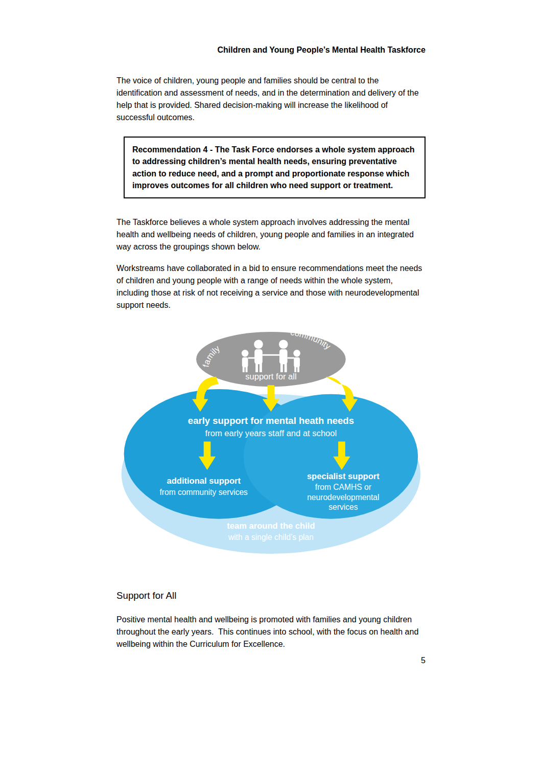Children and Young People’s Mental Health Taskforce
The voice of children, young people and families should be central to the identification and assessment of needs, and in the determination and delivery of the help that is provided. Shared decision-making will increase the likelihood of successful outcomes.
Recommendation 4 - The Task Force endorses a whole system approach to addressing children’s mental health needs, ensuring preventative action to reduce need, and a prompt and proportionate response which improves outcomes for all children who need support or treatment.
The Taskforce believes a whole system approach involves addressing the mental health and wellbeing needs of children, young people and families in an integrated way across the groupings shown below.
Workstreams have collaborated in a bid to ensure recommendations meet the needs of children and young people with a range of needs within the whole system, including those at risk of not receiving a service and those with neurodevelopmental support needs.
family community support for all early support for mental heath needs from early years staff and at school additional support from community services specialist support from CAMHS or neurodevelopmental services team around the child with a single child’s plan
Support for All
Positive mental health and wellbeing is promoted with families and young children throughout the early years. This continues into school, with the focus on health and wellbeing within the Curriculum for Excellence.
5